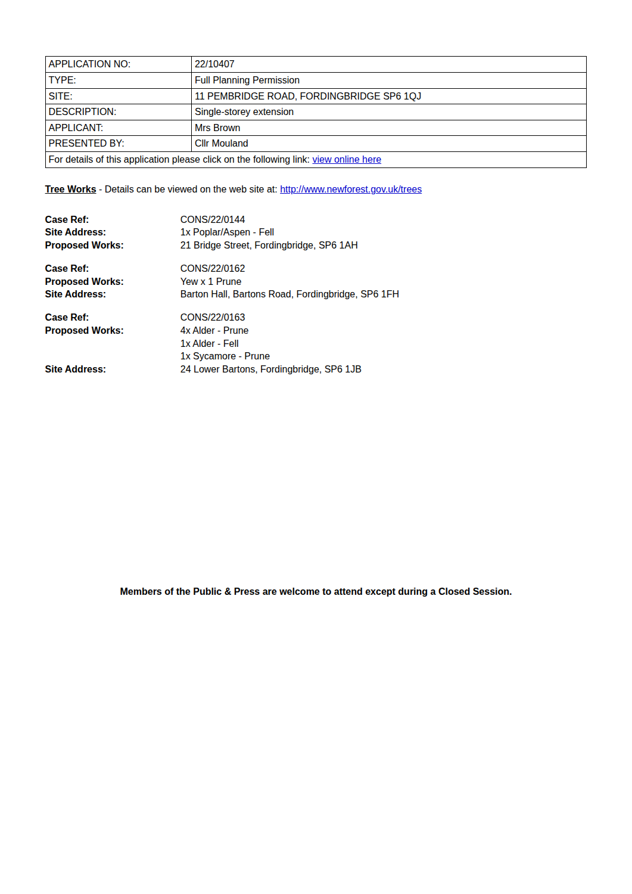| APPLICATION NO: | 22/10407 |
| TYPE: | Full Planning Permission |
| SITE: | 11 PEMBRIDGE ROAD, FORDINGBRIDGE SP6 1QJ |
| DESCRIPTION: | Single-storey extension |
| APPLICANT: | Mrs Brown |
| PRESENTED BY: | Cllr Mouland |
| For details of this application please click on the following link: view online here |
Tree Works - Details can be viewed on the web site at: http://www.newforest.gov.uk/trees
| Case Ref: | CONS/22/0144 |
| Site Address: | 1x Poplar/Aspen - Fell |
| Proposed Works: | 21 Bridge Street, Fordingbridge, SP6 1AH |
| Case Ref: | CONS/22/0162 |
| Proposed Works: | Yew x 1 Prune |
| Site Address: | Barton Hall, Bartons Road, Fordingbridge, SP6 1FH |
| Case Ref: | CONS/22/0163 |
| Proposed Works: | 4x Alder - Prune 1x Alder - Fell 1x Sycamore - Prune |
| Site Address: | 24 Lower Bartons, Fordingbridge, SP6 1JB |
Members of the Public & Press are welcome to attend except during a Closed Session.